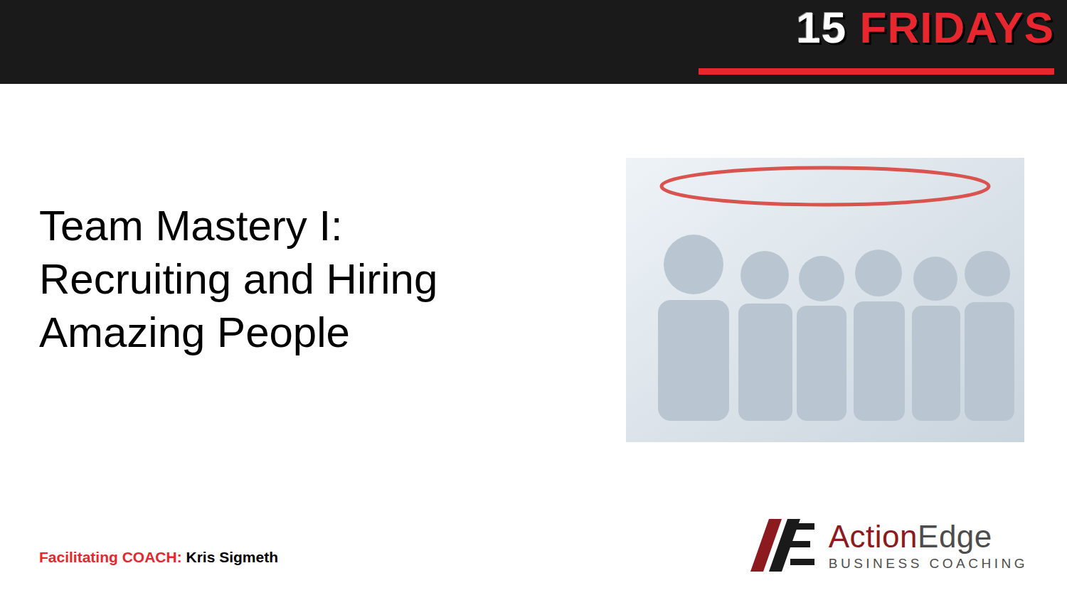15 FRIDAYS
Team Mastery I: Recruiting and Hiring Amazing People
Facilitating COACH: Kris Sigmeth
Action Edge
BUSINESS COACHING